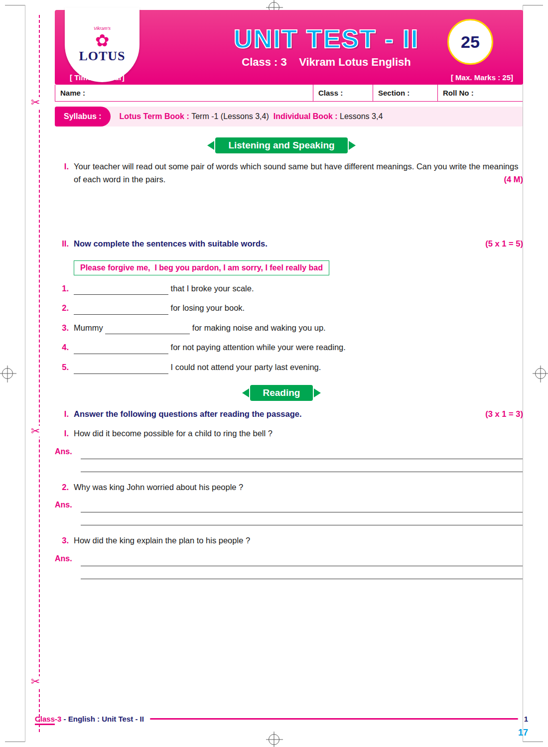✂
✂
✂
Vikram's
✿
LOTUS
UNIT TEST - II
Class : 3 Vikram Lotus English
25
[ Time : 1 Hour]
[ Max. Marks : 25]
Name :
Class :
Section :
Roll No :
Syllabus :
Lotus Term Book : Term -1 (Lessons 3,4) Individual Book : Lessons 3,4
Listening and Speaking
I.
Your teacher will read out some pair of words which sound same but have different meanings. Can you write the meanings of each word in the pairs. (4 M)
II.
Now complete the sentences with suitable words. (5 x 1 = 5)
Please forgive me, I beg you pardon, I am sorry, I feel really bad
1.
that I broke your scale.
2.
for losing your book.
3.
Mummy for making noise and waking you up.
4.
for not paying attention while your were reading.
5.
I could not attend your party last evening.
Reading
I.
Answer the following questions after reading the passage. (3 x 1 = 3)
I.
How did it become possible for a child to ring the bell ?
Ans.
2.
Why was king John worried about his people ?
Ans.
3.
How did the king explain the plan to his people ?
Ans.
Class-3 - English : Unit Test - II
1
17